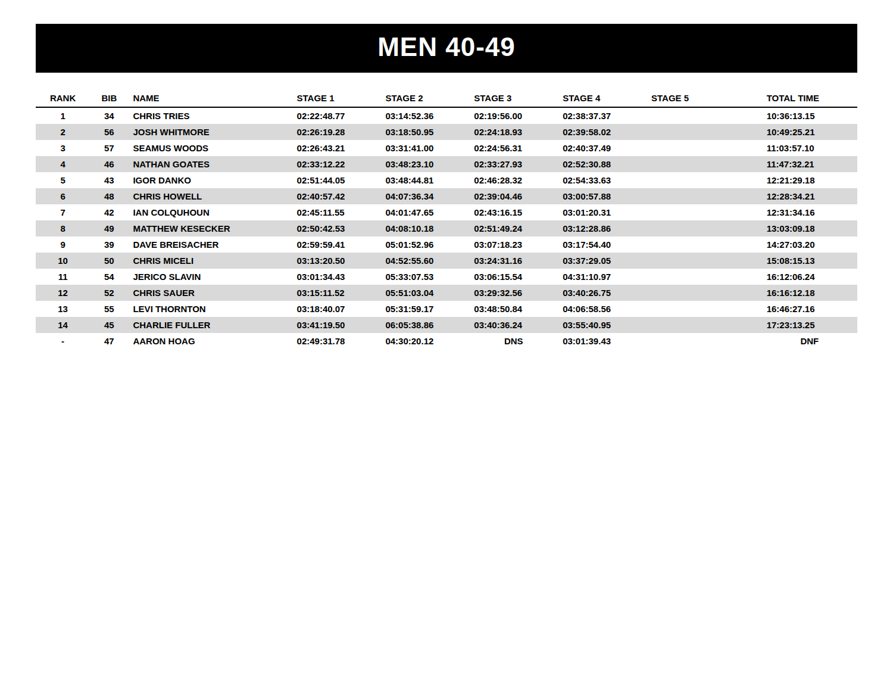MEN 40-49
| RANK | BIB | NAME | STAGE 1 | STAGE 2 | STAGE 3 | STAGE 4 | STAGE 5 | TOTAL TIME |
| --- | --- | --- | --- | --- | --- | --- | --- | --- |
| 1 | 34 | CHRIS TRIES | 02:22:48.77 | 03:14:52.36 | 02:19:56.00 | 02:38:37.37 | | 10:36:13.15 |
| 2 | 56 | JOSH WHITMORE | 02:26:19.28 | 03:18:50.95 | 02:24:18.93 | 02:39:58.02 | | 10:49:25.21 |
| 3 | 57 | SEAMUS WOODS | 02:26:43.21 | 03:31:41.00 | 02:24:56.31 | 02:40:37.49 | | 11:03:57.10 |
| 4 | 46 | NATHAN GOATES | 02:33:12.22 | 03:48:23.10 | 02:33:27.93 | 02:52:30.88 | | 11:47:32.21 |
| 5 | 43 | IGOR DANKO | 02:51:44.05 | 03:48:44.81 | 02:46:28.32 | 02:54:33.63 | | 12:21:29.18 |
| 6 | 48 | CHRIS HOWELL | 02:40:57.42 | 04:07:36.34 | 02:39:04.46 | 03:00:57.88 | | 12:28:34.21 |
| 7 | 42 | IAN COLQUHOUN | 02:45:11.55 | 04:01:47.65 | 02:43:16.15 | 03:01:20.31 | | 12:31:34.16 |
| 8 | 49 | MATTHEW KESECKER | 02:50:42.53 | 04:08:10.18 | 02:51:49.24 | 03:12:28.86 | | 13:03:09.18 |
| 9 | 39 | DAVE BREISACHER | 02:59:59.41 | 05:01:52.96 | 03:07:18.23 | 03:17:54.40 | | 14:27:03.20 |
| 10 | 50 | CHRIS MICELI | 03:13:20.50 | 04:52:55.60 | 03:24:31.16 | 03:37:29.05 | | 15:08:15.13 |
| 11 | 54 | JERICO SLAVIN | 03:01:34.43 | 05:33:07.53 | 03:06:15.54 | 04:31:10.97 | | 16:12:06.24 |
| 12 | 52 | CHRIS SAUER | 03:15:11.52 | 05:51:03.04 | 03:29:32.56 | 03:40:26.75 | | 16:16:12.18 |
| 13 | 55 | LEVI THORNTON | 03:18:40.07 | 05:31:59.17 | 03:48:50.84 | 04:06:58.56 | | 16:46:27.16 |
| 14 | 45 | CHARLIE FULLER | 03:41:19.50 | 06:05:38.86 | 03:40:36.24 | 03:55:40.95 | | 17:23:13.25 |
| - | 47 | AARON HOAG | 02:49:31.78 | 04:30:20.12 | DNS | 03:01:39.43 | | DNF |